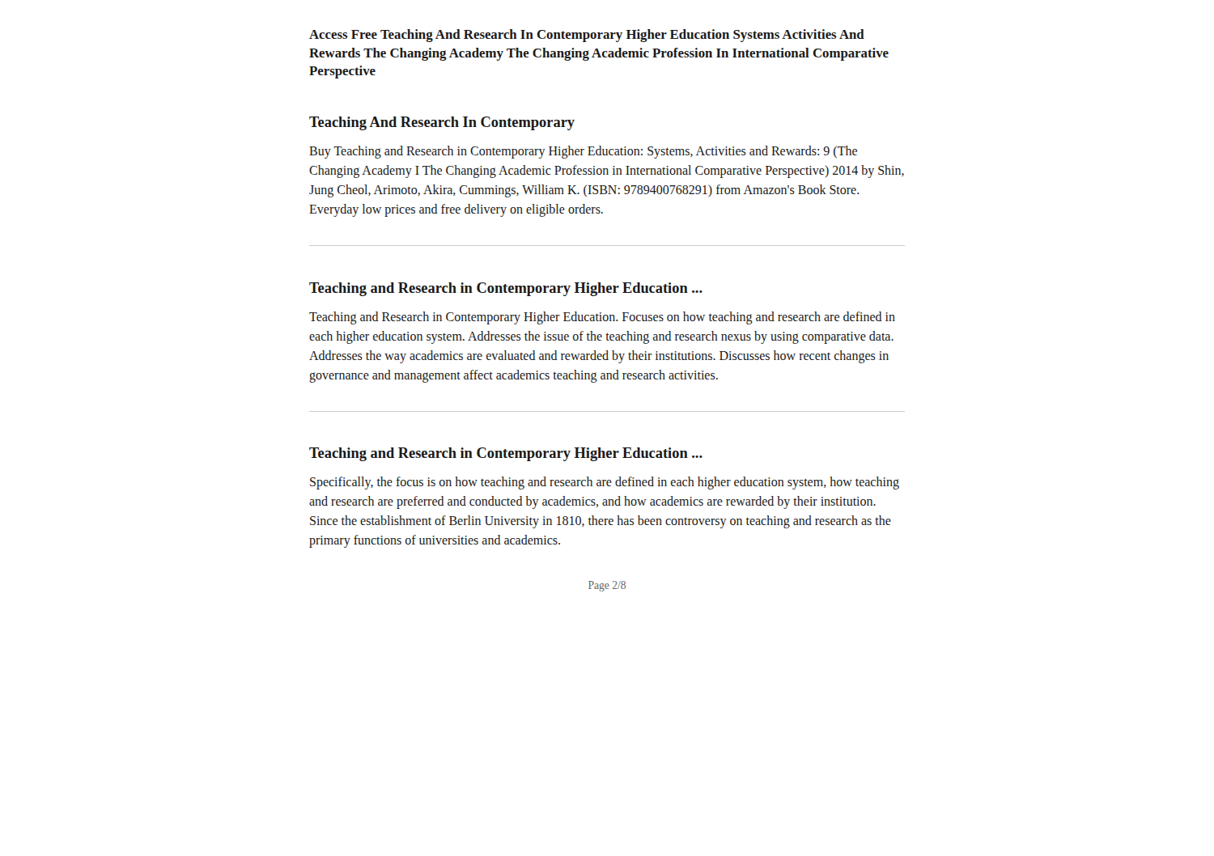Access Free Teaching And Research In Contemporary Higher Education Systems Activities And Rewards The Changing Academy The Changing Academic Profession In International Comparative Perspective
Teaching And Research In Contemporary
Buy Teaching and Research in Contemporary Higher Education: Systems, Activities and Rewards: 9 (The Changing Academy I The Changing Academic Profession in International Comparative Perspective) 2014 by Shin, Jung Cheol, Arimoto, Akira, Cummings, William K. (ISBN: 9789400768291) from Amazon's Book Store. Everyday low prices and free delivery on eligible orders.
Teaching and Research in Contemporary Higher Education ...
Teaching and Research in Contemporary Higher Education. Focuses on how teaching and research are defined in each higher education system. Addresses the issue of the teaching and research nexus by using comparative data. Addresses the way academics are evaluated and rewarded by their institutions. Discusses how recent changes in governance and management affect academics​ teaching and research activities.
Teaching and Research in Contemporary Higher Education ...
Specifically, the focus is on how teaching and research are defined in each higher education system, how teaching and research are preferred and conducted by academics, and how academics are rewarded by their institution. Since the establishment of Berlin University in 1810, there has been controversy on teaching and research as the primary functions of universities and academics.
Page 2/8